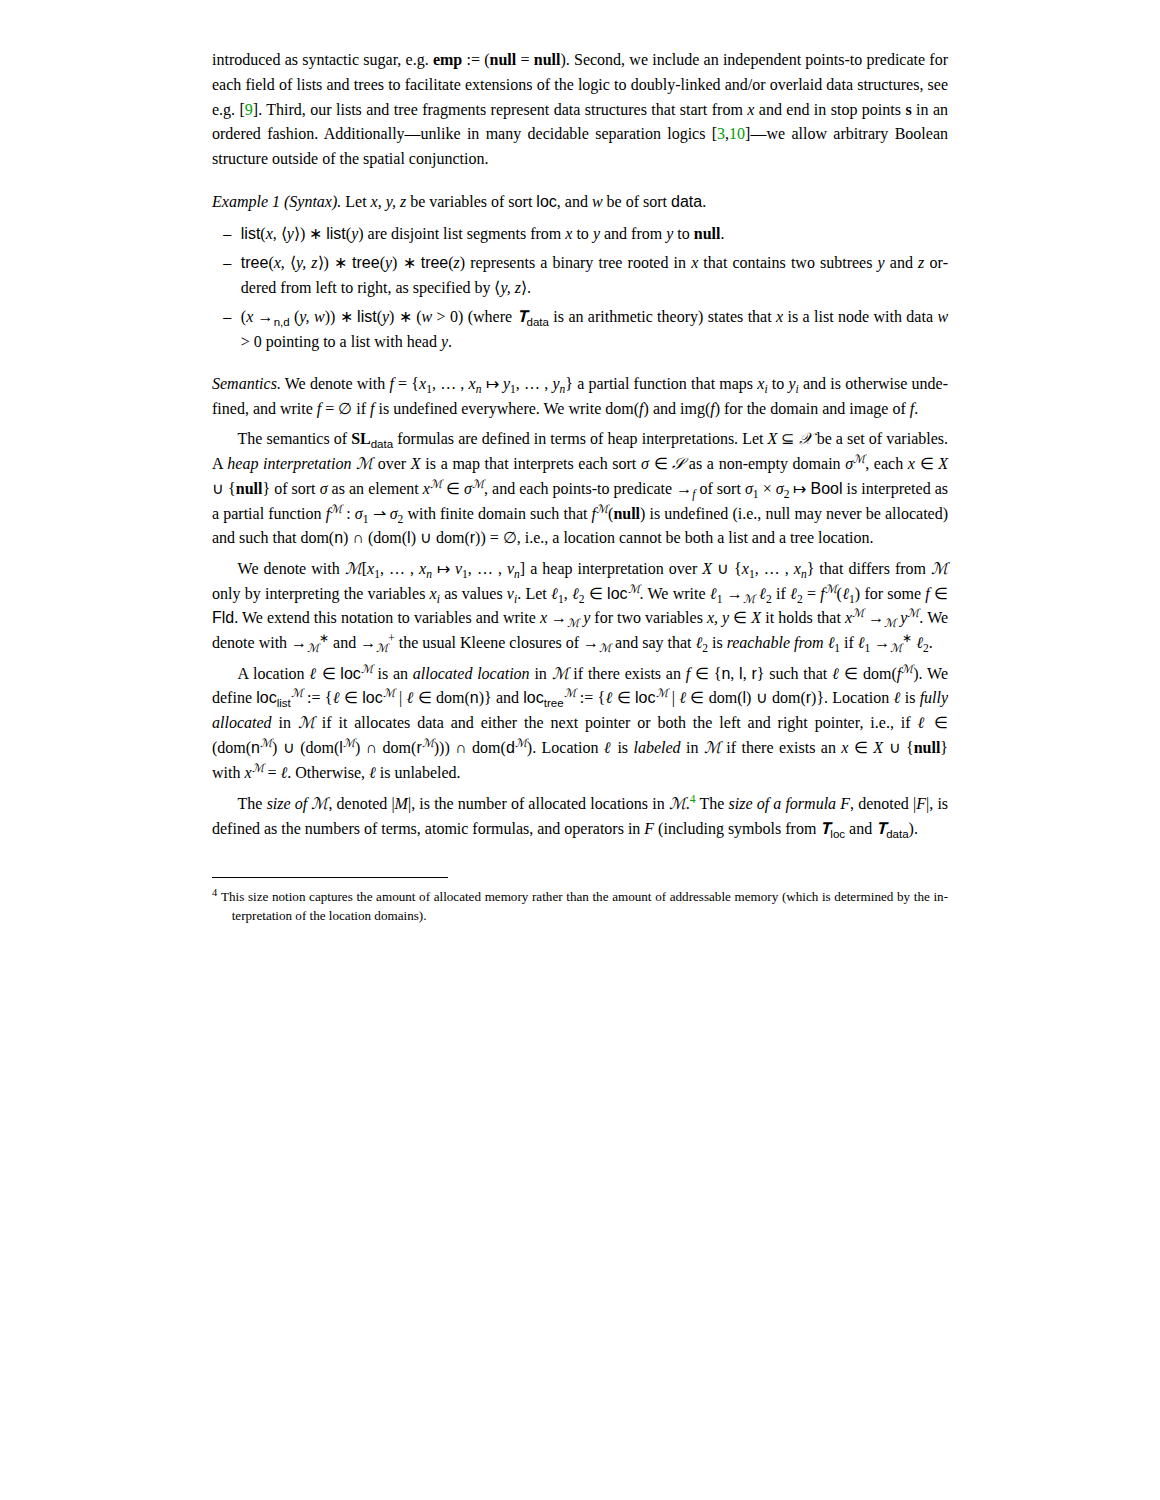introduced as syntactic sugar, e.g. emp := (null = null). Second, we include an independent points-to predicate for each field of lists and trees to facilitate extensions of the logic to doubly-linked and/or overlaid data structures, see e.g. [9]. Third, our lists and tree fragments represent data structures that start from x and end in stop points s in an ordered fashion. Additionally—unlike in many decidable separation logics [3,10]—we allow arbitrary Boolean structure outside of the spatial conjunction.
Example 1 (Syntax). Let x, y, z be variables of sort loc, and w be of sort data.
list(x, ⟨y⟩) ∗ list(y) are disjoint list segments from x to y and from y to null.
tree(x, ⟨y, z⟩) ∗ tree(y) ∗ tree(z) represents a binary tree rooted in x that contains two subtrees y and z ordered from left to right, as specified by ⟨y, z⟩.
(x →n,d (y, w)) ∗ list(y) ∗ (w > 0) (where 𝐓data is an arithmetic theory) states that x is a list node with data w > 0 pointing to a list with head y.
Semantics. We denote with f = {x1, … , xn ↦ y1, … , yn} a partial function that maps xi to yi and is otherwise undefined, and write f = ∅ if f is undefined everywhere. We write dom(f) and img(f) for the domain and image of f.
The semantics of SLdata formulas are defined in terms of heap interpretations. Let X ⊆ 𝒳 be a set of variables. A heap interpretation ℳ over X is a map that interprets each sort σ ∈ 𝒮 as a non-empty domain σℳ, each x ∈ X ∪ {null} of sort σ as an element xℳ ∈ σℳ, and each points-to predicate →f of sort σ1 × σ2 ↦ Bool is interpreted as a partial function fℳ : σ1 ⇀ σ2 with finite domain such that fℳ(null) is undefined (i.e., null may never be allocated) and such that dom(n) ∩ (dom(l) ∪ dom(r)) = ∅, i.e., a location cannot be both a list and a tree location.
We denote with ℳ[x1, … , xn ↦ v1, … , vn] a heap interpretation over X ∪ {x1, … , xn} that differs from ℳ only by interpreting the variables xi as values vi. Let ℓ1, ℓ2 ∈ locℳ. We write ℓ1 →ℳ ℓ2 if ℓ2 = fℳ(ℓ1) for some f ∈ Fld. We extend this notation to variables and write x →ℳ y for two variables x, y ∈ X it holds that xℳ →ℳ yℳ. We denote with →ℳ∗ and →ℳ+ the usual Kleene closures of →ℳ and say that ℓ2 is reachable from ℓ1 if ℓ1 →ℳ∗ ℓ2.
A location ℓ ∈ locℳ is an allocated location in ℳ if there exists an f ∈ {n, l, r} such that ℓ ∈ dom(fℳ). We define loclistℳ := {ℓ ∈ locℳ | ℓ ∈ dom(n)} and loctreeℳ := {ℓ ∈ locℳ | ℓ ∈ dom(l) ∪ dom(r)}. Location ℓ is fully allocated in ℳ if it allocates data and either the next pointer or both the left and right pointer, i.e., if ℓ ∈ (dom(nℳ) ∪ (dom(lℳ) ∩ dom(rℳ))) ∩ dom(dℳ). Location ℓ is labeled in ℳ if there exists an x ∈ X ∪ {null} with xℳ = ℓ. Otherwise, ℓ is unlabeled.
The size of ℳ, denoted |M|, is the number of allocated locations in ℳ.4 The size of a formula F, denoted |F|, is defined as the numbers of terms, atomic formulas, and operators in F (including symbols from 𝐓loc and 𝐓data).
4 This size notion captures the amount of allocated memory rather than the amount of addressable memory (which is determined by the interpretation of the location domains).